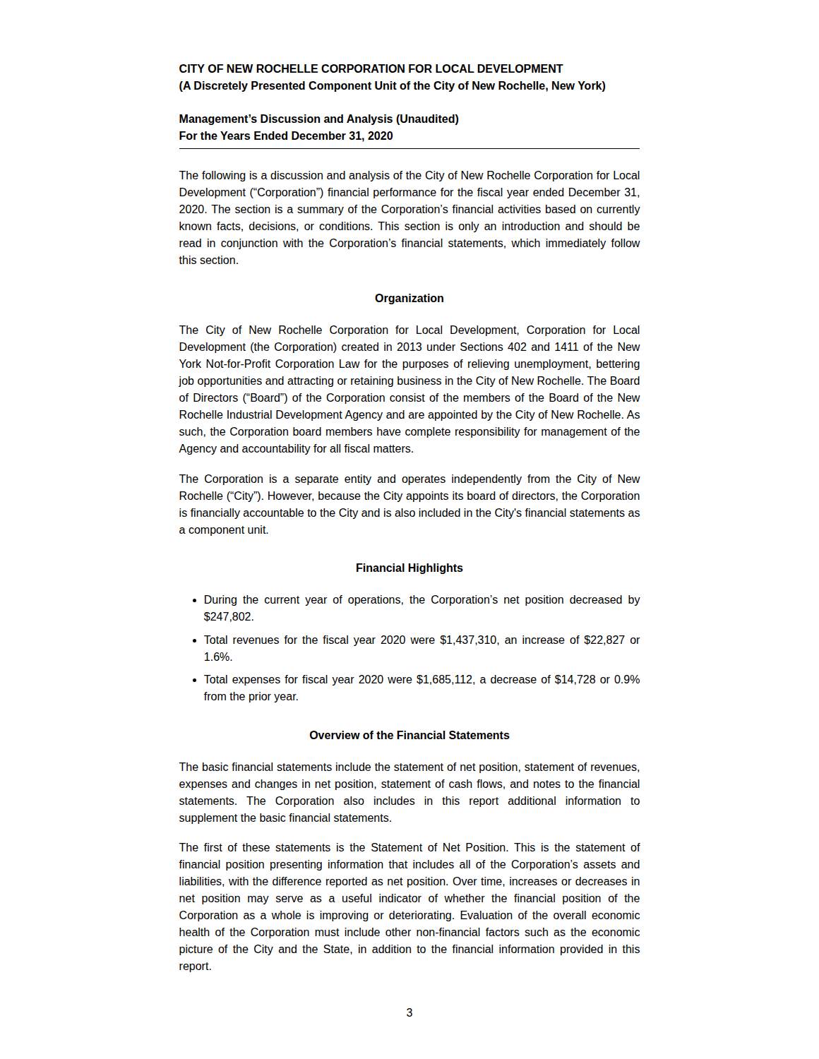CITY OF NEW ROCHELLE CORPORATION FOR LOCAL DEVELOPMENT
(A Discretely Presented Component Unit of the City of New Rochelle, New York)
Management’s Discussion and Analysis (Unaudited)
For the Years Ended December 31, 2020
The following is a discussion and analysis of the City of New Rochelle Corporation for Local Development (“Corporation”) financial performance for the fiscal year ended December 31, 2020. The section is a summary of the Corporation’s financial activities based on currently known facts, decisions, or conditions. This section is only an introduction and should be read in conjunction with the Corporation’s financial statements, which immediately follow this section.
Organization
The City of New Rochelle Corporation for Local Development, Corporation for Local Development (the Corporation) created in 2013 under Sections 402 and 1411 of the New York Not-for-Profit Corporation Law for the purposes of relieving unemployment, bettering job opportunities and attracting or retaining business in the City of New Rochelle. The Board of Directors (“Board”) of the Corporation consist of the members of the Board of the New Rochelle Industrial Development Agency and are appointed by the City of New Rochelle. As such, the Corporation board members have complete responsibility for management of the Agency and accountability for all fiscal matters.
The Corporation is a separate entity and operates independently from the City of New Rochelle (“City”). However, because the City appoints its board of directors, the Corporation is financially accountable to the City and is also included in the City's financial statements as a component unit.
Financial Highlights
During the current year of operations, the Corporation’s net position decreased by $247,802.
Total revenues for the fiscal year 2020 were $1,437,310, an increase of $22,827 or 1.6%.
Total expenses for fiscal year 2020 were $1,685,112, a decrease of $14,728 or 0.9% from the prior year.
Overview of the Financial Statements
The basic financial statements include the statement of net position, statement of revenues, expenses and changes in net position, statement of cash flows, and notes to the financial statements. The Corporation also includes in this report additional information to supplement the basic financial statements.
The first of these statements is the Statement of Net Position. This is the statement of financial position presenting information that includes all of the Corporation’s assets and liabilities, with the difference reported as net position. Over time, increases or decreases in net position may serve as a useful indicator of whether the financial position of the Corporation as a whole is improving or deteriorating. Evaluation of the overall economic health of the Corporation must include other non-financial factors such as the economic picture of the City and the State, in addition to the financial information provided in this report.
3